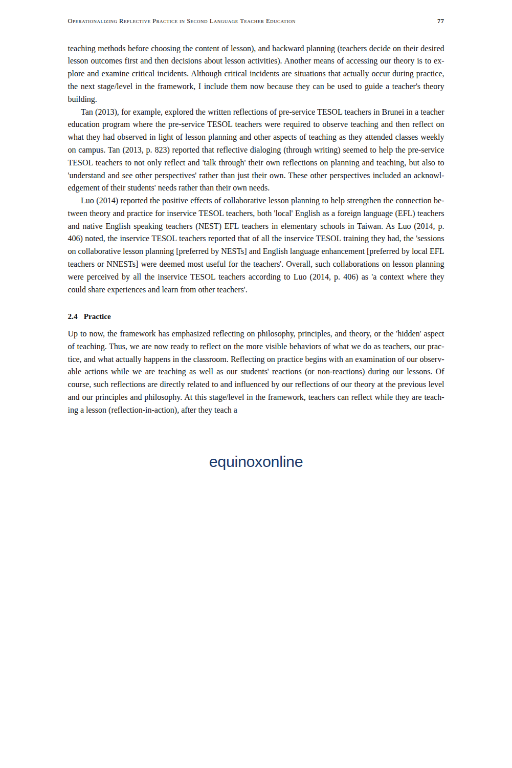Operationalizing Reflective Practice in Second Language Teacher Education 77
teaching methods before choosing the content of lesson), and backward planning (teachers decide on their desired lesson outcomes first and then decisions about lesson activities). Another means of accessing our theory is to explore and examine critical incidents. Although critical incidents are situations that actually occur during practice, the next stage/level in the framework, I include them now because they can be used to guide a teacher's theory building.
Tan (2013), for example, explored the written reflections of pre-service TESOL teachers in Brunei in a teacher education program where the pre-service TESOL teachers were required to observe teaching and then reflect on what they had observed in light of lesson planning and other aspects of teaching as they attended classes weekly on campus. Tan (2013, p. 823) reported that reflective dialoging (through writing) seemed to help the pre-service TESOL teachers to not only reflect and 'talk through' their own reflections on planning and teaching, but also to 'understand and see other perspectives' rather than just their own. These other perspectives included an acknowledgement of their students' needs rather than their own needs.
Luo (2014) reported the positive effects of collaborative lesson planning to help strengthen the connection between theory and practice for inservice TESOL teachers, both 'local' English as a foreign language (EFL) teachers and native English speaking teachers (NEST) EFL teachers in elementary schools in Taiwan. As Luo (2014, p. 406) noted, the inservice TESOL teachers reported that of all the inservice TESOL training they had, the 'sessions on collaborative lesson planning [preferred by NESTs] and English language enhancement [preferred by local EFL teachers or NNESTs] were deemed most useful for the teachers'. Overall, such collaborations on lesson planning were perceived by all the inservice TESOL teachers according to Luo (2014, p. 406) as 'a context where they could share experiences and learn from other teachers'.
2.4 Practice
Up to now, the framework has emphasized reflecting on philosophy, principles, and theory, or the 'hidden' aspect of teaching. Thus, we are now ready to reflect on the more visible behaviors of what we do as teachers, our practice, and what actually happens in the classroom. Reflecting on practice begins with an examination of our observable actions while we are teaching as well as our students' reactions (or non-reactions) during our lessons. Of course, such reflections are directly related to and influenced by our reflections of our theory at the previous level and our principles and philosophy. At this stage/level in the framework, teachers can reflect while they are teaching a lesson (reflection-in-action), after they teach a
equinoxonline